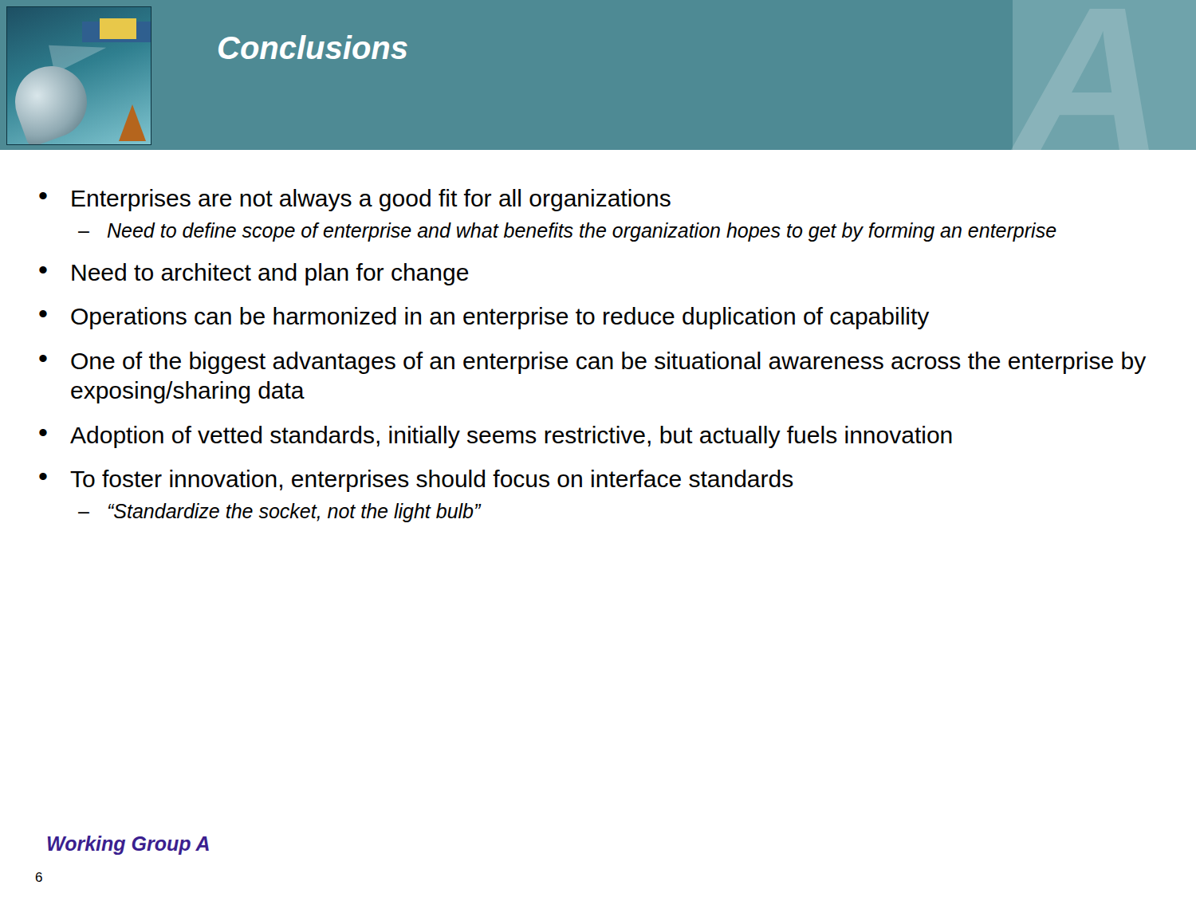A
Conclusions
Enterprises are not always a good fit for all organizations
Need to define scope of enterprise and what benefits the organization hopes to get by forming an enterprise
Need to architect and plan for change
Operations can be harmonized in an enterprise to reduce duplication of capability
One of the biggest advantages of an enterprise can be situational awareness across the enterprise by exposing/sharing data
Adoption of vetted standards, initially seems restrictive, but actually fuels innovation
To foster innovation, enterprises should focus on interface standards
“Standardize the socket, not the light bulb”
Working Group A
6